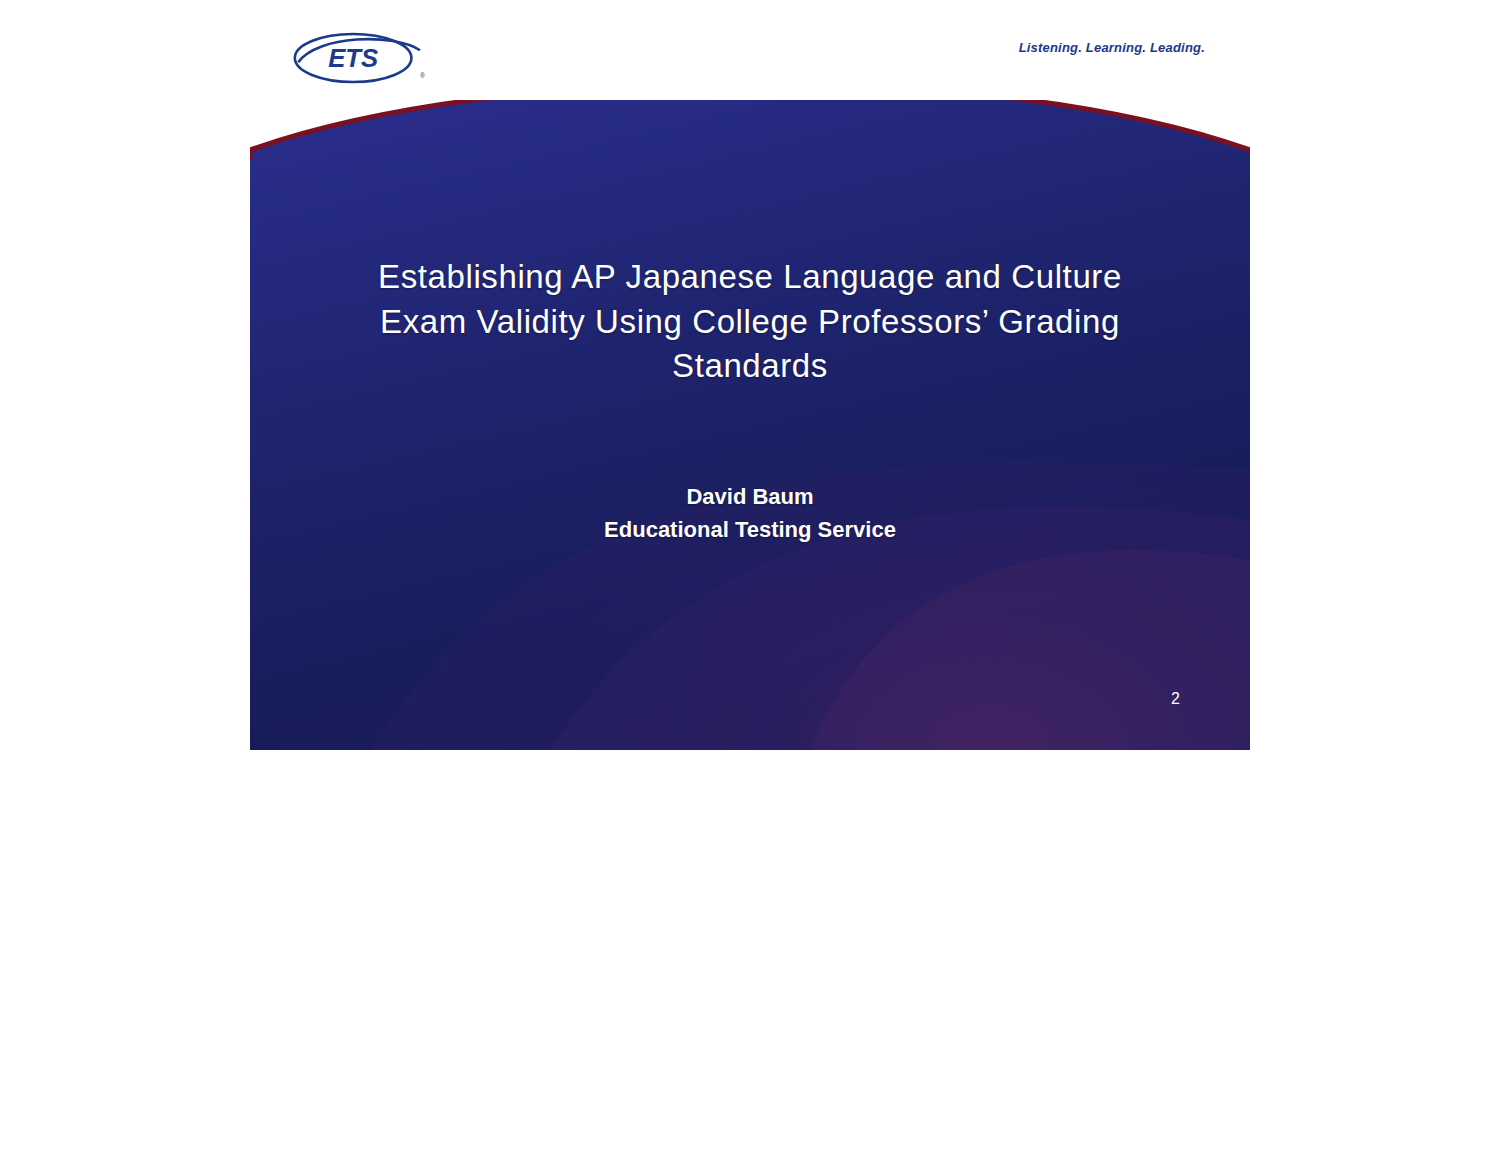ETS ®
Listening. Learning. Leading.
Establishing AP Japanese Language and Culture Exam Validity Using College Professors’ Grading Standards
David Baum
Educational Testing Service
2